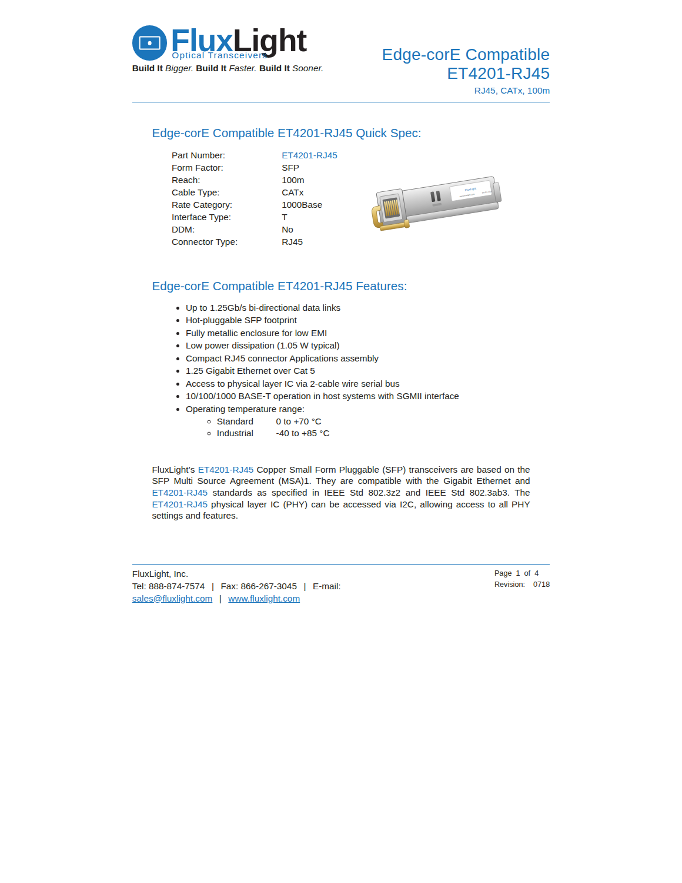Flux Light
Optical Transceivers
Build It Bigger. Build It Faster. Build It Sooner.
Edge-corE Compatible ET4201-RJ45
RJ45, CATx, 100m
Edge-corE Compatible ET4201-RJ45 Quick Spec:
| Part Number: | ET4201-RJ45 |
| Form Factor: | SFP |
| Reach: | 100m |
| Cable Type: | CATx |
| Rate Category: | 1000Base |
| Interface Type: | T |
| DDM: | No |
| Connector Type: | RJ45 |
FluxLight www.fluxlight.com SN:FX-1QX
Edge-corE Compatible ET4201-RJ45 Features:
Up to 1.25Gb/s bi-directional data links
Hot-pluggable SFP footprint
Fully metallic enclosure for low EMI
Low power dissipation (1.05 W typical)
Compact RJ45 connector Applications assembly
1.25 Gigabit Ethernet over Cat 5
Access to physical layer IC via 2-cable wire serial bus
10/100/1000 BASE-T operation in host systems with SGMII interface
Operating temperature range:
Standard0 to +70 °C
Industrial-40 to +85 °C
FluxLight’s ET4201-RJ45 Copper Small Form Pluggable (SFP) transceivers are based on the SFP Multi Source Agreement (MSA)1. They are compatible with the Gigabit Ethernet and ET4201-RJ45 standards as specified in IEEE Std 802.3z2 and IEEE Std 802.3ab3. The ET4201-RJ45 physical layer IC (PHY) can be accessed via I2C, allowing access to all PHY settings and features.
FluxLight, Inc.
Tel: 888-874-7574|Fax: 866-267-3045|E-mail: sales@fluxlight.com|www.fluxlight.com
Page 1 of 4
Revision: 0718